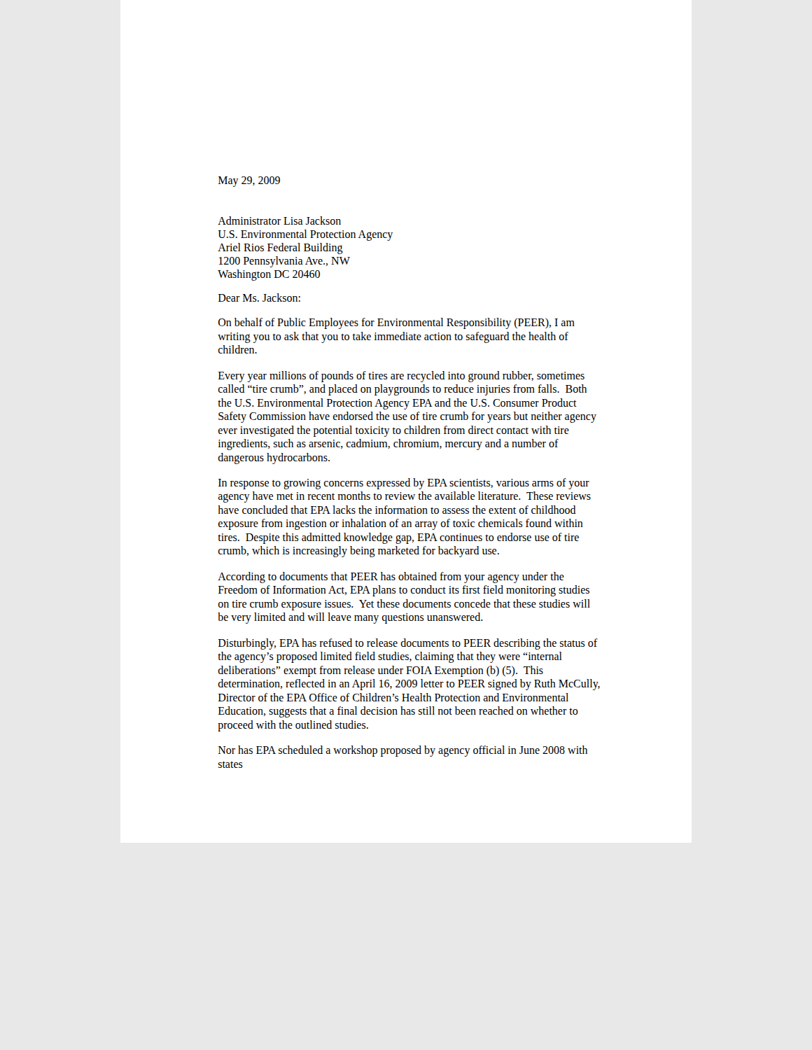May 29, 2009
Administrator Lisa Jackson U.S. Environmental Protection Agency Ariel Rios Federal Building 1200 Pennsylvania Ave., NW Washington DC 20460
Dear Ms. Jackson:
On behalf of Public Employees for Environmental Responsibility (PEER), I am writing you to ask that you to take immediate action to safeguard the health of children.
Every year millions of pounds of tires are recycled into ground rubber, sometimes called “tire crumb”, and placed on playgrounds to reduce injuries from falls. Both the U.S. Environmental Protection Agency EPA and the U.S. Consumer Product Safety Commission have endorsed the use of tire crumb for years but neither agency ever investigated the potential toxicity to children from direct contact with tire ingredients, such as arsenic, cadmium, chromium, mercury and a number of dangerous hydrocarbons.
In response to growing concerns expressed by EPA scientists, various arms of your agency have met in recent months to review the available literature. These reviews have concluded that EPA lacks the information to assess the extent of childhood exposure from ingestion or inhalation of an array of toxic chemicals found within tires. Despite this admitted knowledge gap, EPA continues to endorse use of tire crumb, which is increasingly being marketed for backyard use.
According to documents that PEER has obtained from your agency under the Freedom of Information Act, EPA plans to conduct its first field monitoring studies on tire crumb exposure issues. Yet these documents concede that these studies will be very limited and will leave many questions unanswered.
Disturbingly, EPA has refused to release documents to PEER describing the status of the agency’s proposed limited field studies, claiming that they were “internal deliberations” exempt from release under FOIA Exemption (b) (5). This determination, reflected in an April 16, 2009 letter to PEER signed by Ruth McCully, Director of the EPA Office of Children’s Health Protection and Environmental Education, suggests that a final decision has still not been reached on whether to proceed with the outlined studies.
Nor has EPA scheduled a workshop proposed by agency official in June 2008 with states